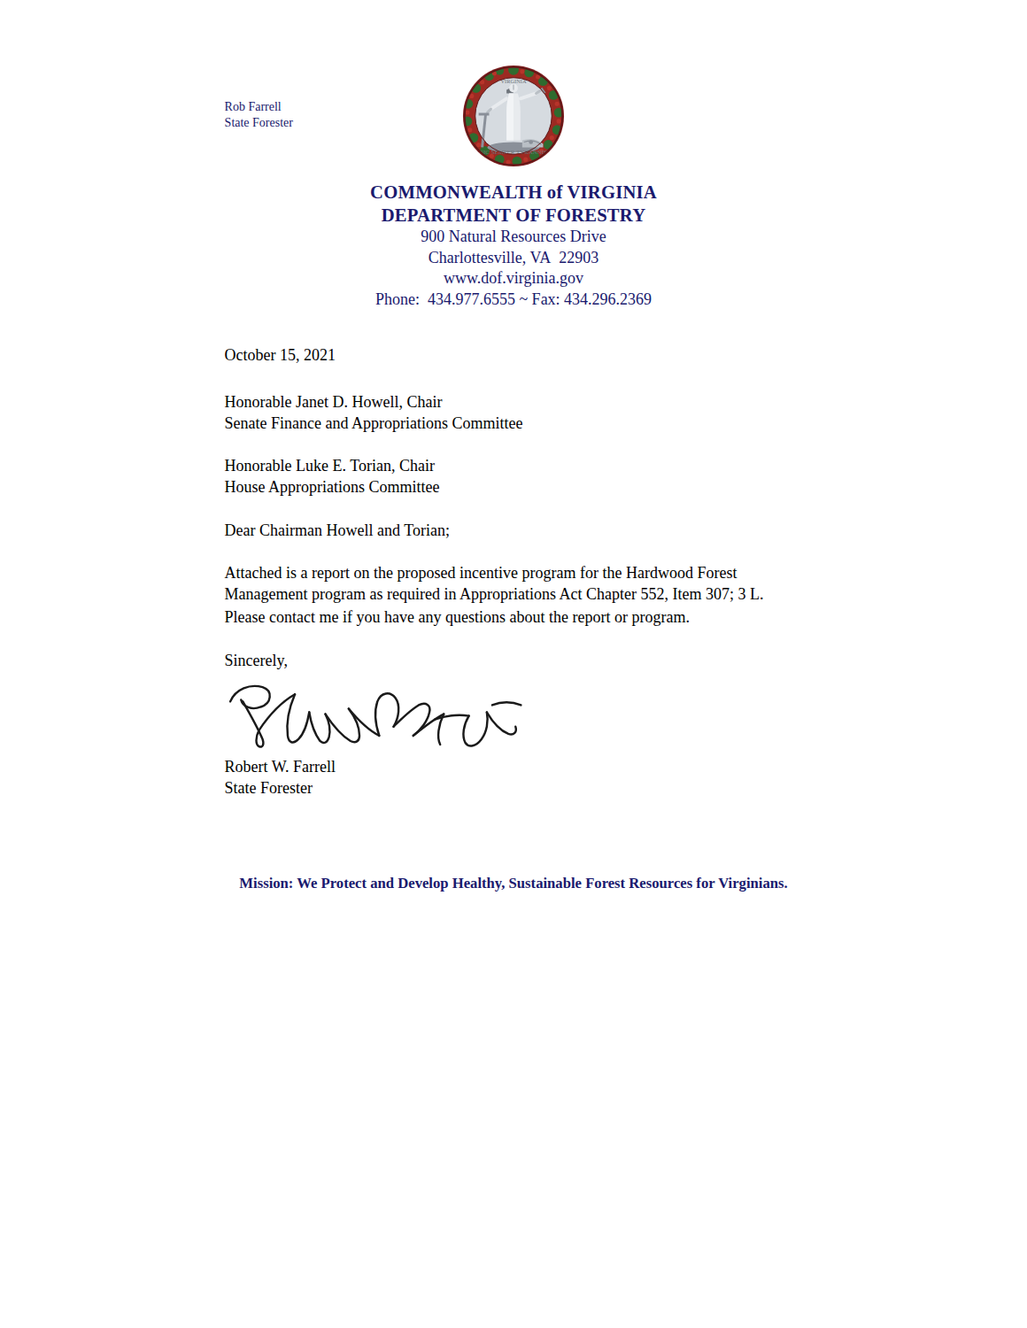Rob Farrell State Forester
SIC SEMPER TYRANNIS VIRGINIA
COMMONWEALTH of VIRGINIA
DEPARTMENT OF FORESTRY
900 Natural Resources Drive
Charlottesville, VA 22903
www.dof.virginia.gov
Phone: 434.977.6555 ~ Fax: 434.296.2369
October 15, 2021
Honorable Janet D. Howell, Chair
Senate Finance and Appropriations Committee
Honorable Luke E. Torian, Chair
House Appropriations Committee
Dear Chairman Howell and Torian;
Attached is a report on the proposed incentive program for the Hardwood Forest Management program as required in Appropriations Act Chapter 552, Item 307; 3 L.
Please contact me if you have any questions about the report or program.
Sincerely,
Robert W. Farrell
State Forester
Mission: We Protect and Develop Healthy, Sustainable Forest Resources for Virginians.